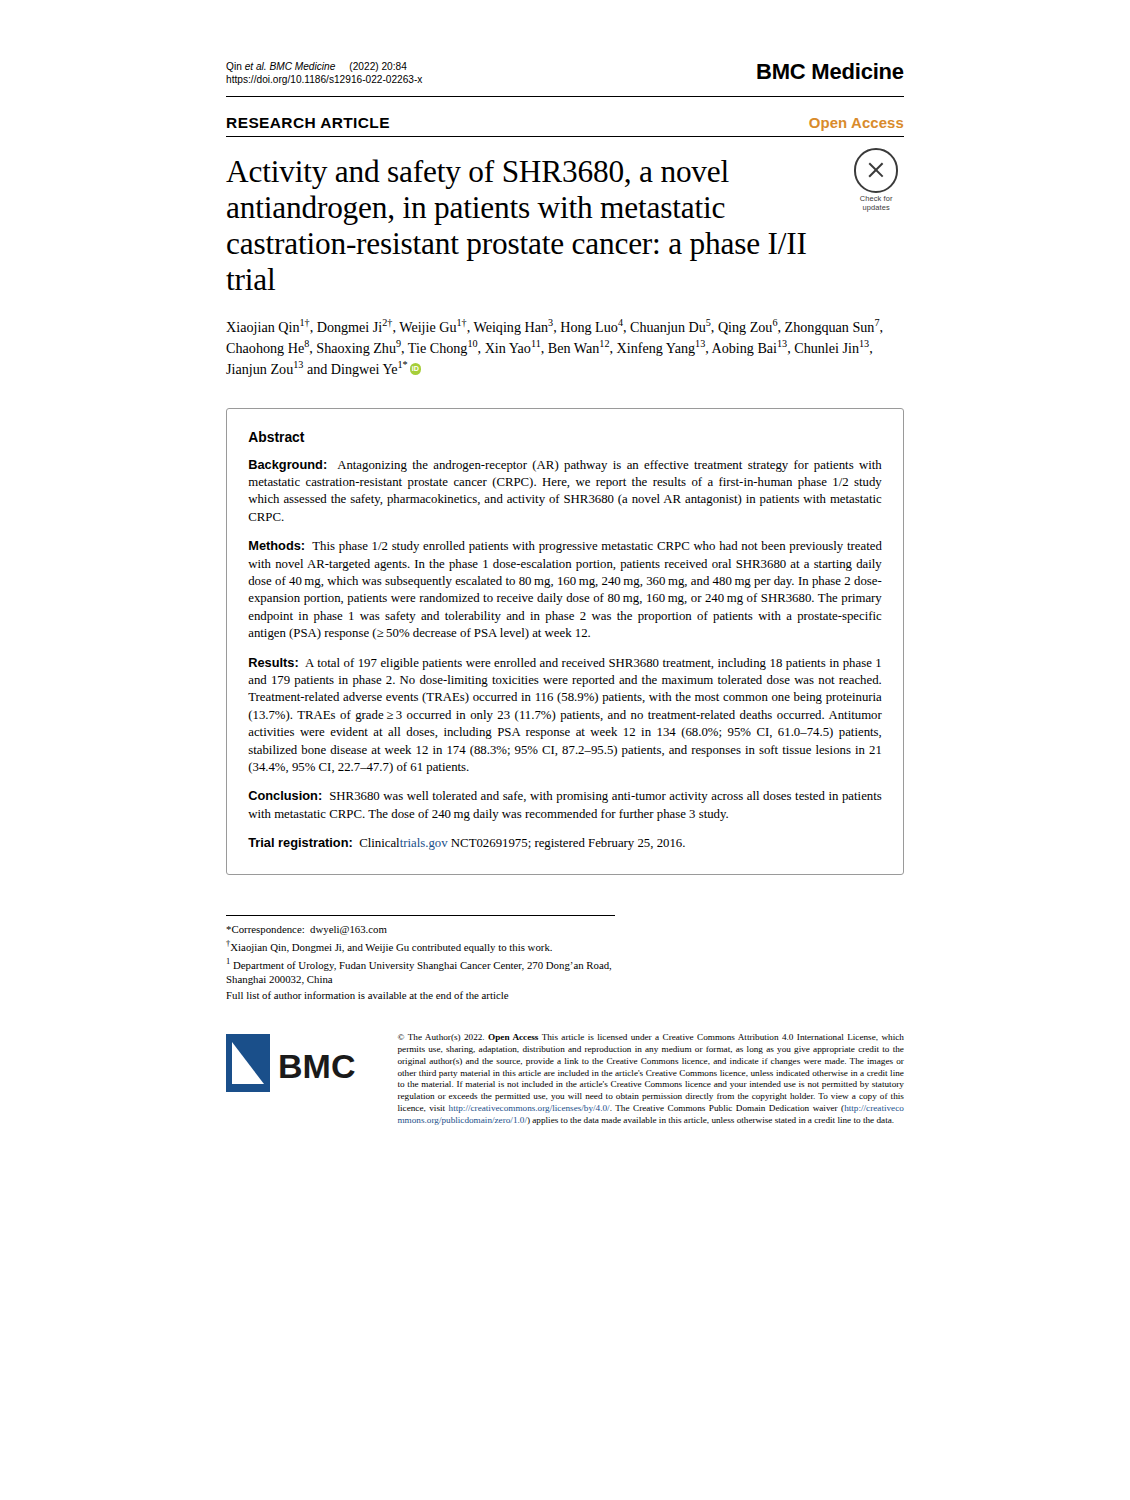Qin et al. BMC Medicine (2022) 20:84
https://doi.org/10.1186/s12916-022-02263-x
BMC Medicine
RESEARCH ARTICLE
Open Access
Check for
updates
Activity and safety of SHR3680, a novel antiandrogen, in patients with metastatic castration-resistant prostate cancer: a phase I/II trial
Xiaojian Qin1†, Dongmei Ji2†, Weijie Gu1†, Weiqing Han3, Hong Luo4, Chuanjun Du5, Qing Zou6, Zhongquan Sun7, Chaohong He8, Shaoxing Zhu9, Tie Chong10, Xin Yao11, Ben Wan12, Xinfeng Yang13, Aobing Bai13, Chunlei Jin13, Jianjun Zou13 and Dingwei Ye1*
Abstract
Background: Antagonizing the androgen-receptor (AR) pathway is an effective treatment strategy for patients with metastatic castration-resistant prostate cancer (CRPC). Here, we report the results of a first-in-human phase 1/2 study which assessed the safety, pharmacokinetics, and activity of SHR3680 (a novel AR antagonist) in patients with metastatic CRPC.
Methods: This phase 1/2 study enrolled patients with progressive metastatic CRPC who had not been previously treated with novel AR-targeted agents. In the phase 1 dose-escalation portion, patients received oral SHR3680 at a starting daily dose of 40 mg, which was subsequently escalated to 80 mg, 160 mg, 240 mg, 360 mg, and 480 mg per day. In phase 2 dose-expansion portion, patients were randomized to receive daily dose of 80 mg, 160 mg, or 240 mg of SHR3680. The primary endpoint in phase 1 was safety and tolerability and in phase 2 was the proportion of patients with a prostate-specific antigen (PSA) response (≥ 50% decrease of PSA level) at week 12.
Results: A total of 197 eligible patients were enrolled and received SHR3680 treatment, including 18 patients in phase 1 and 179 patients in phase 2. No dose-limiting toxicities were reported and the maximum tolerated dose was not reached. Treatment-related adverse events (TRAEs) occurred in 116 (58.9%) patients, with the most common one being proteinuria (13.7%). TRAEs of grade ≥ 3 occurred in only 23 (11.7%) patients, and no treatment-related deaths occurred. Antitumor activities were evident at all doses, including PSA response at week 12 in 134 (68.0%; 95% CI, 61.0–74.5) patients, stabilized bone disease at week 12 in 174 (88.3%; 95% CI, 87.2–95.5) patients, and responses in soft tissue lesions in 21 (34.4%, 95% CI, 22.7–47.7) of 61 patients.
Conclusion: SHR3680 was well tolerated and safe, with promising anti-tumor activity across all doses tested in patients with metastatic CRPC. The dose of 240 mg daily was recommended for further phase 3 study.
Trial registration: Clinicaltrials.gov NCT02691975; registered February 25, 2016.
*Correspondence: dwyeli@163.com
†Xiaojian Qin, Dongmei Ji, and Weijie Gu contributed equally to this work.
1 Department of Urology, Fudan University Shanghai Cancer Center, 270 Dong’an Road, Shanghai 200032, China
Full list of author information is available at the end of the article
BMC
© The Author(s) 2022. Open Access This article is licensed under a Creative Commons Attribution 4.0 International License, which permits use, sharing, adaptation, distribution and reproduction in any medium or format, as long as you give appropriate credit to the original author(s) and the source, provide a link to the Creative Commons licence, and indicate if changes were made. The images or other third party material in this article are included in the article's Creative Commons licence, unless indicated otherwise in a credit line to the material. If material is not included in the article's Creative Commons licence and your intended use is not permitted by statutory regulation or exceeds the permitted use, you will need to obtain permission directly from the copyright holder. To view a copy of this licence, visit http://creativecommons.org/licenses/by/4.0/. The Creative Commons Public Domain Dedication waiver (http://creativeco mmons.org/publicdomain/zero/1.0/) applies to the data made available in this article, unless otherwise stated in a credit line to the data.